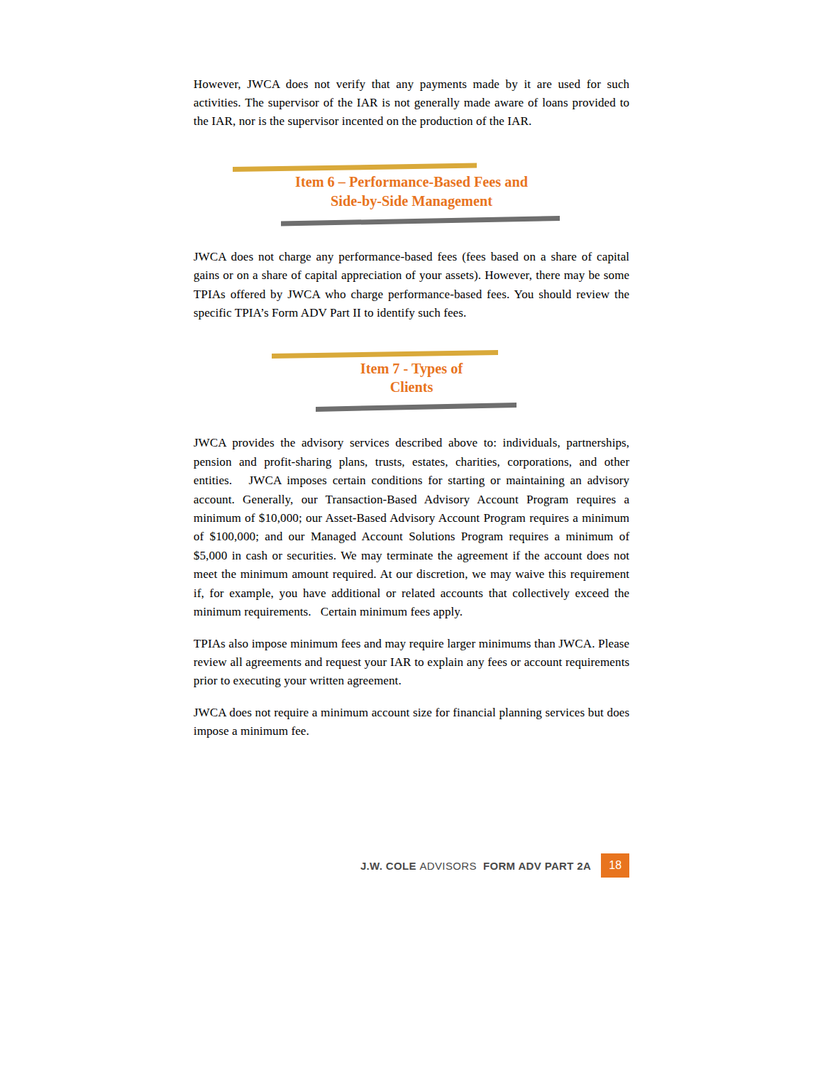However, JWCA does not verify that any payments made by it are used for such activities. The supervisor of the IAR is not generally made aware of loans provided to the IAR, nor is the supervisor incented on the production of the IAR.
Item 6 – Performance-Based Fees and
Side-by-Side Management
JWCA does not charge any performance-based fees (fees based on a share of capital gains or on a share of capital appreciation of your assets). However, there may be some TPIAs offered by JWCA who charge performance-based fees. You should review the specific TPIA’s Form ADV Part II to identify such fees.
Item 7 - Types of
Clients
JWCA provides the advisory services described above to: individuals, partnerships, pension and profit-sharing plans, trusts, estates, charities, corporations, and other entities. JWCA imposes certain conditions for starting or maintaining an advisory account. Generally, our Transaction-Based Advisory Account Program requires a minimum of $10,000; our Asset-Based Advisory Account Program requires a minimum of $100,000; and our Managed Account Solutions Program requires a minimum of $5,000 in cash or securities. We may terminate the agreement if the account does not meet the minimum amount required. At our discretion, we may waive this requirement if, for example, you have additional or related accounts that collectively exceed the minimum requirements. Certain minimum fees apply.
TPIAs also impose minimum fees and may require larger minimums than JWCA. Please review all agreements and request your IAR to explain any fees or account requirements prior to executing your written agreement.
JWCA does not require a minimum account size for financial planning services but does impose a minimum fee.
J.W. COLE ADVISORS FORM ADV PART 2A
18